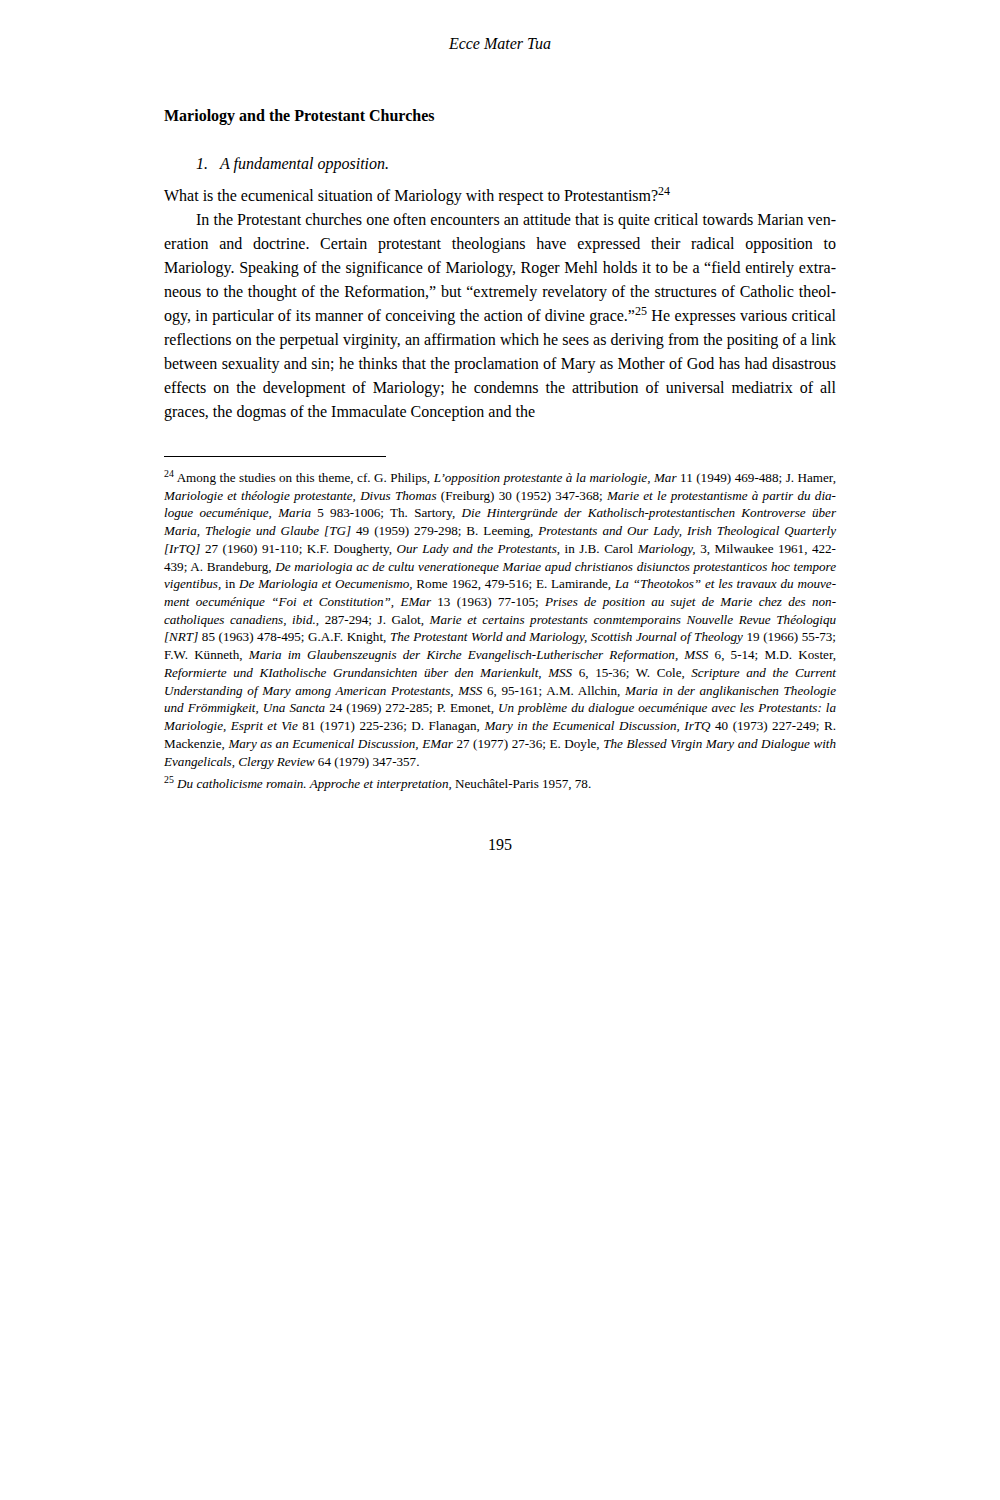Ecce Mater Tua
Mariology and the Protestant Churches
1. A fundamental opposition.
What is the ecumenical situation of Mariology with respect to Protestantism?24
In the Protestant churches one often encounters an attitude that is quite critical towards Marian veneration and doctrine. Certain protestant theologians have expressed their radical opposition to Mariology. Speaking of the significance of Mariology, Roger Mehl holds it to be a “field entirely extraneous to the thought of the Reformation,” but “extremely revelatory of the structures of Catholic theology, in particular of its manner of conceiving the action of divine grace.”25 He expresses various critical reflections on the perpetual virginity, an affirmation which he sees as deriving from the positing of a link between sexuality and sin; he thinks that the proclamation of Mary as Mother of God has had disastrous effects on the development of Mariology; he condemns the attribution of universal mediatrix of all graces, the dogmas of the Immaculate Conception and the
24 Among the studies on this theme, cf. G. Philips, L’opposition protestante à la mariologie, Mar 11 (1949) 469-488; J. Hamer, Mariologie et théologie protestante, Divus Thomas (Freiburg) 30 (1952) 347-368; Marie et le protestantisme à partir du dialogue oecuménique, Maria 5 983-1006; Th. Sartory, Die Hintergründe der Katholisch-protestantischen Kontroverse über Maria, Thelogie und Glaube [TG] 49 (1959) 279-298; B. Leeming, Protestants and Our Lady, Irish Theological Quarterly [IrTQ] 27 (1960) 91-110; K.F. Dougherty, Our Lady and the Protestants, in J.B. Carol Mariology, 3, Milwaukee 1961, 422-439; A. Brandeburg, De mariologia ac de cultu venerationeque Mariae apud christianos disiunctos protestanticos hoc tempore vigentibus, in De Mariologia et Oecumenismo, Rome 1962, 479-516; E. Lamirande, La “Theotokos” et les travaux du mouvement oecuménique “Foi et Constitution”, EMar 13 (1963) 77-105; Prises de position au sujet de Marie chez des non-catholiques canadiens, ibid., 287-294; J. Galot, Marie et certains protestants conmtemporains Nouvelle Revue Théologiqu [NRT] 85 (1963) 478-495; G.A.F. Knight, The Protestant World and Mariology, Scottish Journal of Theology 19 (1966) 55-73; F.W. Künneth, Maria im Glaubenszeugnis der Kirche Evangelisch-Lutherischer Reformation, MSS 6, 5-14; M.D. Koster, Reformierte und KIatholische Grundansichten über den Marienkult, MSS 6, 15-36; W. Cole, Scripture and the Current Understanding of Mary among American Protestants, MSS 6, 95-161; A.M. Allchin, Maria in der anglikanischen Theologie und Frömmigkeit, Una Sancta 24 (1969) 272-285; P. Emonet, Un problème du dialogue oecuménique avec les Protestants: la Mariologie, Esprit et Vie 81 (1971) 225-236; D. Flanagan, Mary in the Ecumenical Discussion, IrTQ 40 (1973) 227-249; R. Mackenzie, Mary as an Ecumenical Discussion, EMar 27 (1977) 27-36; E. Doyle, The Blessed Virgin Mary and Dialogue with Evangelicals, Clergy Review 64 (1979) 347-357.
25 Du catholicisme romain. Approche et interpretation, Neuchâtel-Paris 1957, 78.
195